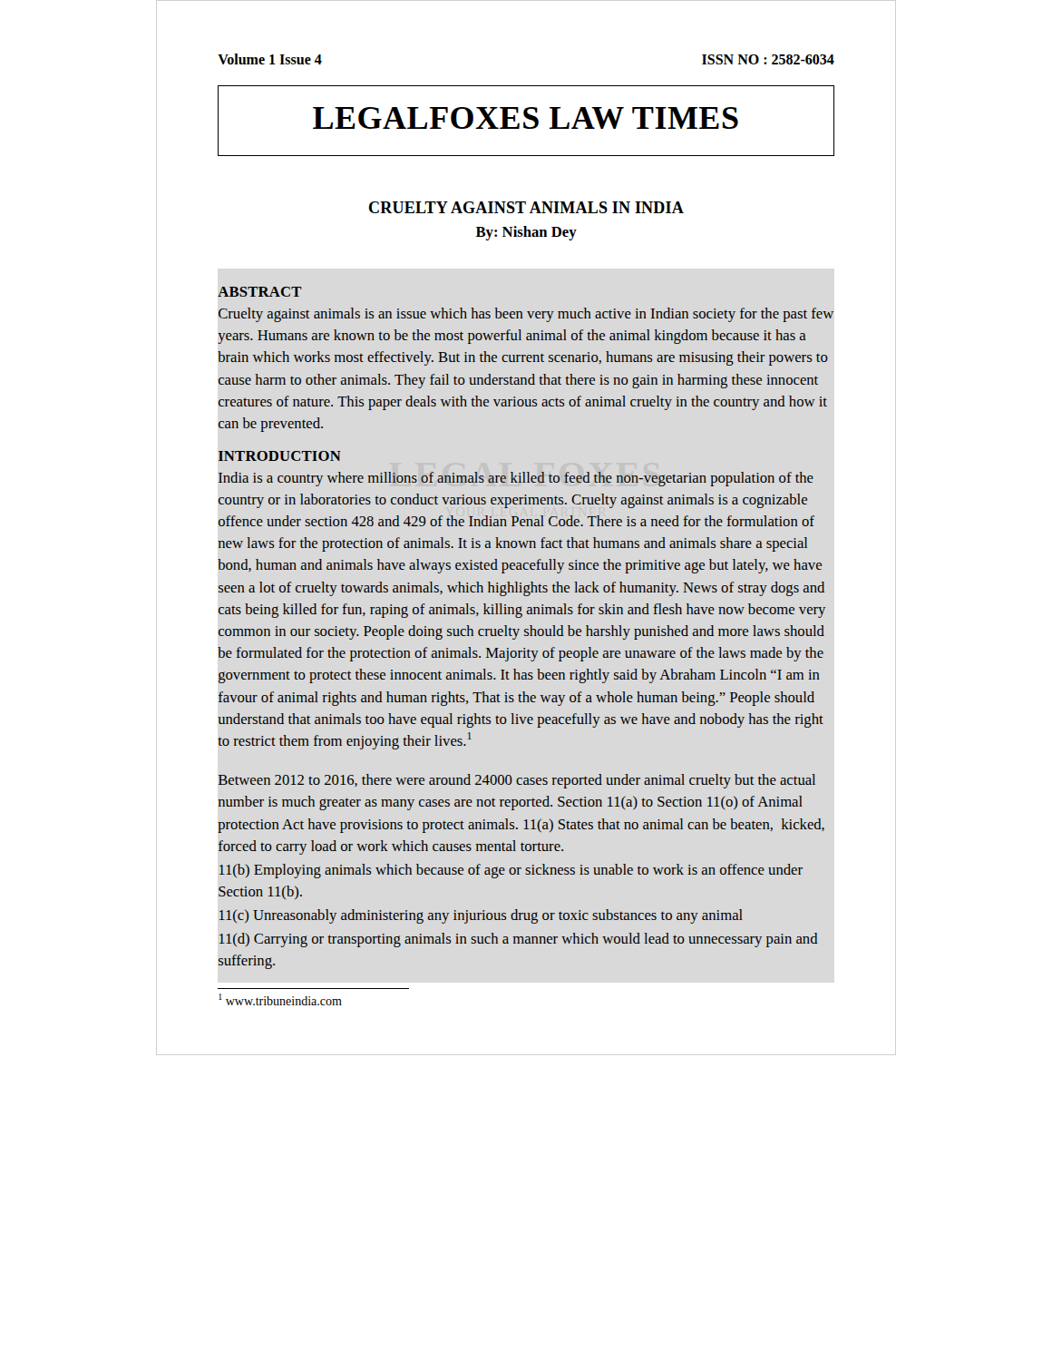Volume 1 Issue 4 ISSN NO : 2582-6034
LEGALFOXES LAW TIMES
CRUELTY AGAINST ANIMALS IN INDIA
By: Nishan Dey
ABSTRACT
Cruelty against animals is an issue which has been very much active in Indian society for the past few years. Humans are known to be the most powerful animal of the animal kingdom because it has a brain which works most effectively. But in the current scenario, humans are misusing their powers to cause harm to other animals. They fail to understand that there is no gain in harming these innocent creatures of nature. This paper deals with the various acts of animal cruelty in the country and how it can be prevented.
INTRODUCTION
India is a country where millions of animals are killed to feed the non-vegetarian population of the country or in laboratories to conduct various experiments. Cruelty against animals is a cognizable offence under section 428 and 429 of the Indian Penal Code. There is a need for the formulation of new laws for the protection of animals. It is a known fact that humans and animals share a special bond, human and animals have always existed peacefully since the primitive age but lately, we have seen a lot of cruelty towards animals, which highlights the lack of humanity. News of stray dogs and cats being killed for fun, raping of animals, killing animals for skin and flesh have now become very common in our society. People doing such cruelty should be harshly punished and more laws should be formulated for the protection of animals. Majority of people are unaware of the laws made by the government to protect these innocent animals. It has been rightly said by Abraham Lincoln “I am in favour of animal rights and human rights, That is the way of a whole human being.” People should understand that animals too have equal rights to live peacefully as we have and nobody has the right to restrict them from enjoying their lives.1
Between 2012 to 2016, there were around 24000 cases reported under animal cruelty but the actual number is much greater as many cases are not reported. Section 11(a) to Section 11(o) of Animal protection Act have provisions to protect animals. 11(a) States that no animal can be beaten, kicked, forced to carry load or work which causes mental torture.
11(b) Employing animals which because of age or sickness is unable to work is an offence under Section 11(b).
11(c) Unreasonably administering any injurious drug or toxic substances to any animal
11(d) Carrying or transporting animals in such a manner which would lead to unnecessary pain and suffering.
1 www.tribuneindia.com
LEGAL FOXES YOUR LEGAL PARTNER